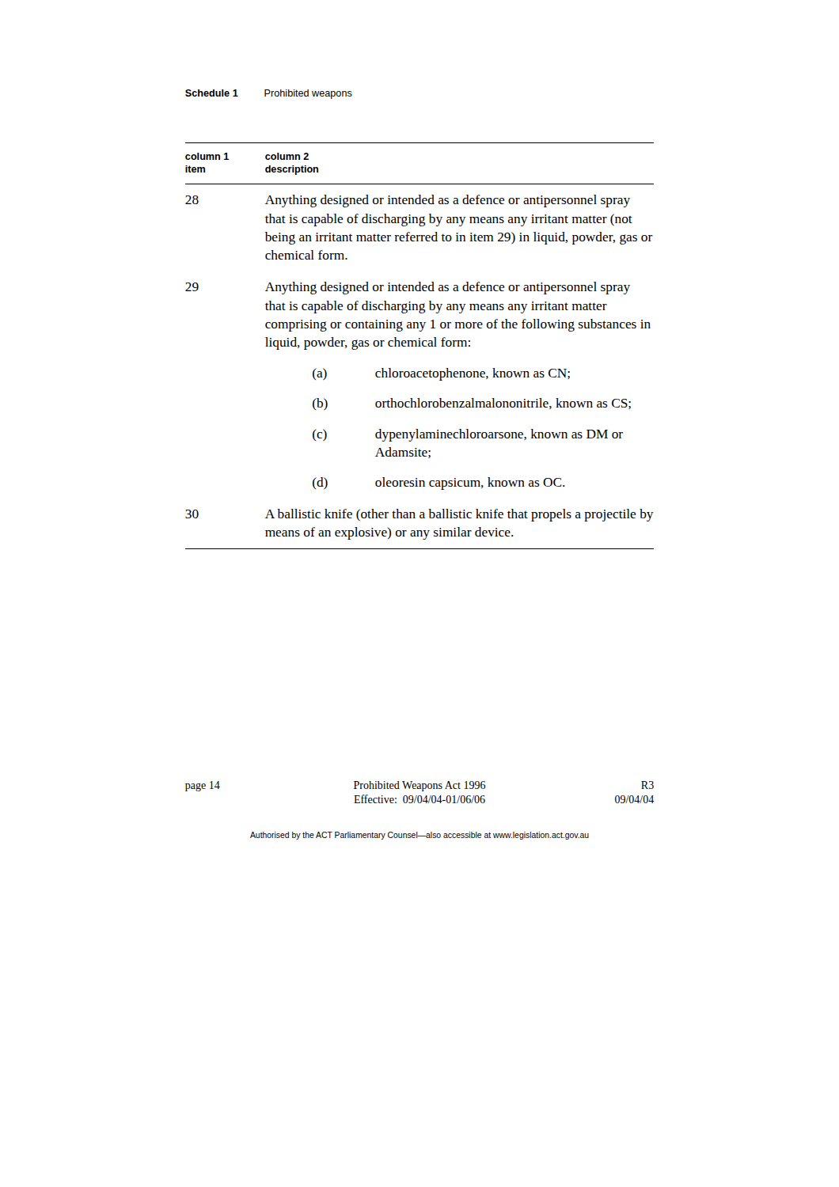Schedule 1 Prohibited weapons
| column 1 item | column 2 description |
| --- | --- |
| 28 | Anything designed or intended as a defence or antipersonnel spray that is capable of discharging by any means any irritant matter (not being an irritant matter referred to in item 29) in liquid, powder, gas or chemical form. |
| 29 | Anything designed or intended as a defence or antipersonnel spray that is capable of discharging by any means any irritant matter comprising or containing any 1 or more of the following substances in liquid, powder, gas or chemical form: (a) chloroacetophenone, known as CN; (b) orthochlorobenzalmalononitrile, known as CS; (c) dypenylaminechloroarsone, known as DM or Adamsite; (d) oleoresin capsicum, known as OC. |
| 30 | A ballistic knife (other than a ballistic knife that propels a projectile by means of an explosive) or any similar device. |
| page 14 | Prohibited Weapons Act 1996 | R3 |
| | Effective: 09/04/04-01/06/06 | 09/04/04 |
Authorised by the ACT Parliamentary Counsel—also accessible at www.legislation.act.gov.au